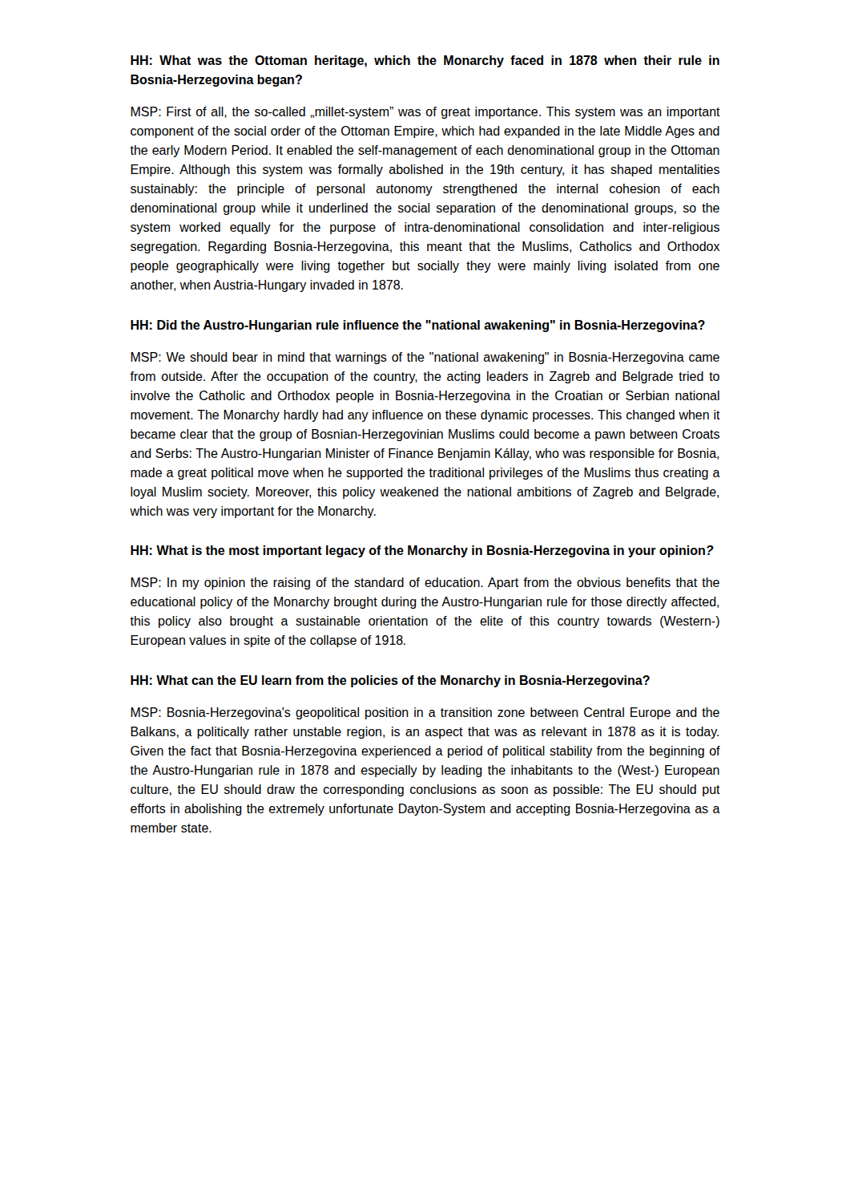HH: What was the Ottoman heritage, which the Monarchy faced in 1878 when their rule in Bosnia-Herzegovina began?
MSP: First of all, the so-called „millet-system” was of great importance. This system was an important component of the social order of the Ottoman Empire, which had expanded in the late Middle Ages and the early Modern Period. It enabled the self-management of each denominational group in the Ottoman Empire. Although this system was formally abolished in the 19th century, it has shaped mentalities sustainably: the principle of personal autonomy strengthened the internal cohesion of each denominational group while it underlined the social separation of the denominational groups, so the system worked equally for the purpose of intra-denominational consolidation and inter-religious segregation. Regarding Bosnia-Herzegovina, this meant that the Muslims, Catholics and Orthodox people geographically were living together but socially they were mainly living isolated from one another, when Austria-Hungary invaded in 1878.
HH: Did the Austro-Hungarian rule influence the "national awakening" in Bosnia-Herzegovina?
MSP: We should bear in mind that warnings of the "national awakening" in Bosnia-Herzegovina came from outside. After the occupation of the country, the acting leaders in Zagreb and Belgrade tried to involve the Catholic and Orthodox people in Bosnia-Herzegovina in the Croatian or Serbian national movement. The Monarchy hardly had any influence on these dynamic processes. This changed when it became clear that the group of Bosnian-Herzegovinian Muslims could become a pawn between Croats and Serbs: The Austro-Hungarian Minister of Finance Benjamin Kállay, who was responsible for Bosnia, made a great political move when he supported the traditional privileges of the Muslims thus creating a loyal Muslim society. Moreover, this policy weakened the national ambitions of Zagreb and Belgrade, which was very important for the Monarchy.
HH: What is the most important legacy of the Monarchy in Bosnia-Herzegovina in your opinion?
MSP: In my opinion the raising of the standard of education. Apart from the obvious benefits that the educational policy of the Monarchy brought during the Austro-Hungarian rule for those directly affected, this policy also brought a sustainable orientation of the elite of this country towards (Western-) European values in spite of the collapse of 1918.
HH: What can the EU learn from the policies of the Monarchy in Bosnia-Herzegovina?
MSP: Bosnia-Herzegovina's geopolitical position in a transition zone between Central Europe and the Balkans, a politically rather unstable region, is an aspect that was as relevant in 1878 as it is today. Given the fact that Bosnia-Herzegovina experienced a period of political stability from the beginning of the Austro-Hungarian rule in 1878 and especially by leading the inhabitants to the (West-) European culture, the EU should draw the corresponding conclusions as soon as possible: The EU should put efforts in abolishing the extremely unfortunate Dayton-System and accepting Bosnia-Herzegovina as a member state.